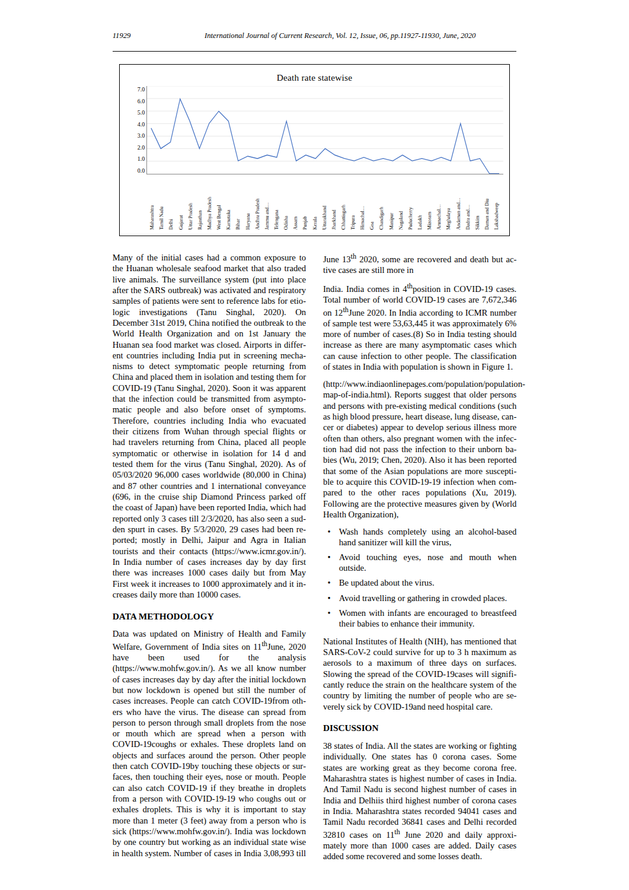11929
International Journal of Current Research, Vol. 12, Issue, 06, pp.11927-11930, June, 2020
Death rate statewise
7.0
6.0
5.0
4.0
3.0
2.0
1.0
0.0
Maharashtra Tamil Nadu Delhi Gujarat Uttar Pradesh Rajasthan Madhya Pradesh West Bengal Karnataka Bihar Haryana Andhra Pradesh Jammu and… Telengana Odisha Assam Punjab Kerala Uttarakhand Jharkhand Chhattisgarh Tripura Himachal… Goa Chandigarh Manipur Nagaland Puducherry Ladakh Mizoram Arunachal… Meghalaya Andaman and… Dadra and… Sikkim Daman and Diu Lakshadweep
Many of the initial cases had a common exposure to the Huanan wholesale seafood market that also traded live animals. The surveillance system (put into place after the SARS outbreak) was activated and respiratory samples of patients were sent to reference labs for etiologic investigations (Tanu Singhal, 2020). On December 31st 2019, China notified the outbreak to the World Health Organization and on 1st January the Huanan sea food market was closed. Airports in different countries including India put in screening mechanisms to detect symptomatic people returning from China and placed them in isolation and testing them for COVID-19 (Tanu Singhal, 2020). Soon it was apparent that the infection could be transmitted from asymptomatic people and also before onset of symptoms. Therefore, countries including India who evacuated their citizens from Wuhan through special flights or had travelers returning from China, placed all people symptomatic or otherwise in isolation for 14 d and tested them for the virus (Tanu Singhal, 2020). As of 05/03/2020 96,000 cases worldwide (80,000 in China) and 87 other countries and 1 international conveyance (696, in the cruise ship Diamond Princess parked off the coast of Japan) have been reported India, which had reported only 3 cases till 2/3/2020, has also seen a sudden spurt in cases. By 5/3/2020, 29 cases had been reported; mostly in Delhi, Jaipur and Agra in Italian tourists and their contacts (https://www.icmr.gov.in/). In India number of cases increases day by day first there was increases 1000 cases daily but from May First week it increases to 1000 approximately and it increases daily more than 10000 cases.
DATA METHODOLOGY
Data was updated on Ministry of Health and Family Welfare, Government of India sites on 11thJune, 2020 have been used for the analysis (https://www.mohfw.gov.in/). As we all know number of cases increases day by day after the initial lockdown but now lockdown is opened but still the number of cases increases. People can catch COVID-19from others who have the virus. The disease can spread from person to person through small droplets from the nose or mouth which are spread when a person with COVID-19coughs or exhales. These droplets land on objects and surfaces around the person. Other people then catch COVID-19by touching these objects or surfaces, then touching their eyes, nose or mouth. People can also catch COVID-19 if they breathe in droplets from a person with COVID-19-19 who coughs out or exhales droplets. This is why it is important to stay more than 1 meter (3 feet) away from a person who is sick (https://www.mohfw.gov.in/). India was lockdown by one country but working as an individual state wise in health system. Number of cases in India 3,08,993 till June 13th 2020, some are recovered and death but active cases are still more in
India. India comes in 4thposition in COVID-19 cases. Total number of world COVID-19 cases are 7,672,346 on 12thJune 2020. In India according to ICMR number of sample test were 53,63,445 it was approximately 6% more of number of cases.(8) So in India testing should increase as there are many asymptomatic cases which can cause infection to other people. The classification of states in India with population is shown in Figure 1.
(http://www.indiaonlinepages.com/population/population-map-of-india.html). Reports suggest that older persons and persons with pre-existing medical conditions (such as high blood pressure, heart disease, lung disease, cancer or diabetes) appear to develop serious illness more often than others, also pregnant women with the infection had did not pass the infection to their unborn babies (Wu, 2019; Chen, 2020). Also it has been reported that some of the Asian populations are more susceptible to acquire this COVID-19-19 infection when compared to the other races populations (Xu, 2019). Following are the protective measures given by (World Health Organization),
Wash hands completely using an alcohol-based hand sanitizer will kill the virus,
Avoid touching eyes, nose and mouth when outside.
Be updated about the virus.
Avoid travelling or gathering in crowded places.
Women with infants are encouraged to breastfeed their babies to enhance their immunity.
National Institutes of Health (NIH), has mentioned that SARS-CoV-2 could survive for up to 3 h maximum as aerosols to a maximum of three days on surfaces. Slowing the spread of the COVID-19cases will significantly reduce the strain on the healthcare system of the country by limiting the number of people who are severely sick by COVID-19and need hospital care.
DISCUSSION
38 states of India. All the states are working or fighting individually. One states has 0 corona cases. Some states are working great as they become corona free. Maharashtra states is highest number of cases in India. And Tamil Nadu is second highest number of cases in India and Delhiis third highest number of corona cases in India. Maharashtra states recorded 94041 cases and Tamil Nadu recorded 36841 cases and Delhi recorded 32810 cases on 11th June 2020 and daily approximately more than 1000 cases are added. Daily cases added some recovered and some losses death.